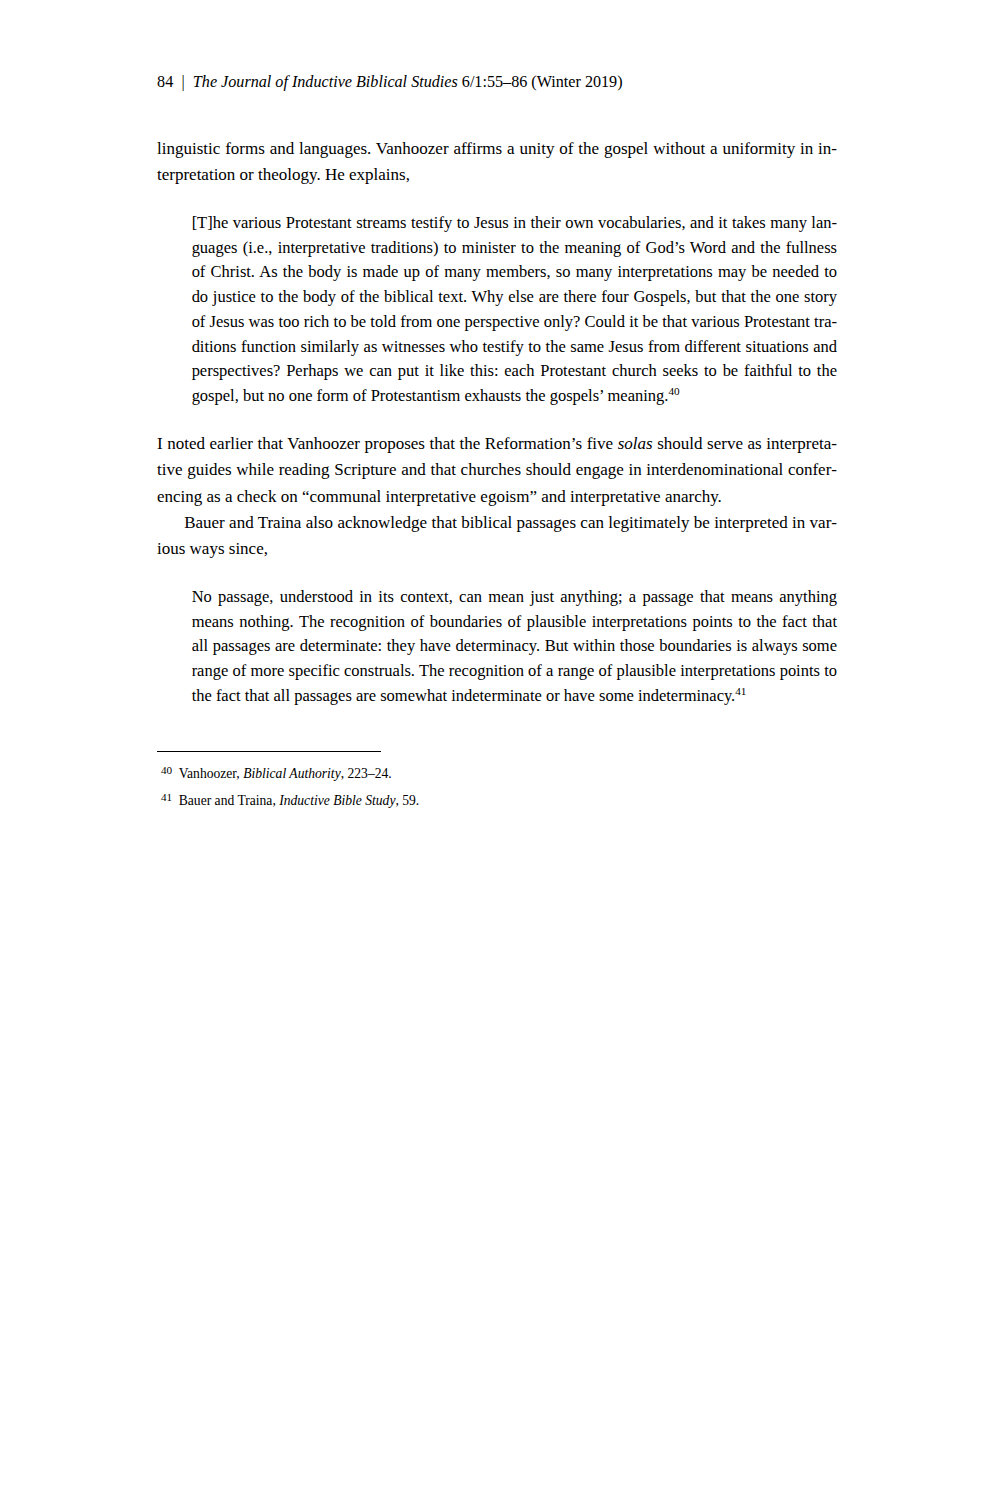84 | The Journal of Inductive Biblical Studies 6/1:55–86 (Winter 2019)
linguistic forms and languages. Vanhoozer affirms a unity of the gospel without a uniformity in interpretation or theology. He explains,
[T]he various Protestant streams testify to Jesus in their own vocabularies, and it takes many languages (i.e., interpretative traditions) to minister to the meaning of God’s Word and the fullness of Christ. As the body is made up of many members, so many interpretations may be needed to do justice to the body of the biblical text. Why else are there four Gospels, but that the one story of Jesus was too rich to be told from one perspective only? Could it be that various Protestant traditions function similarly as witnesses who testify to the same Jesus from different situations and perspectives? Perhaps we can put it like this: each Protestant church seeks to be faithful to the gospel, but no one form of Protestantism exhausts the gospels’ meaning.40
I noted earlier that Vanhoozer proposes that the Reformation’s five solas should serve as interpretative guides while reading Scripture and that churches should engage in interdenominational conferencing as a check on “communal interpretative egoism” and interpretative anarchy.
Bauer and Traina also acknowledge that biblical passages can legitimately be interpreted in various ways since,
No passage, understood in its context, can mean just anything; a passage that means anything means nothing. The recognition of boundaries of plausible interpretations points to the fact that all passages are determinate: they have determinacy. But within those boundaries is always some range of more specific construals. The recognition of a range of plausible interpretations points to the fact that all passages are somewhat indeterminate or have some indeterminacy.41
40 Vanhoozer, Biblical Authority, 223–24.
41 Bauer and Traina, Inductive Bible Study, 59.